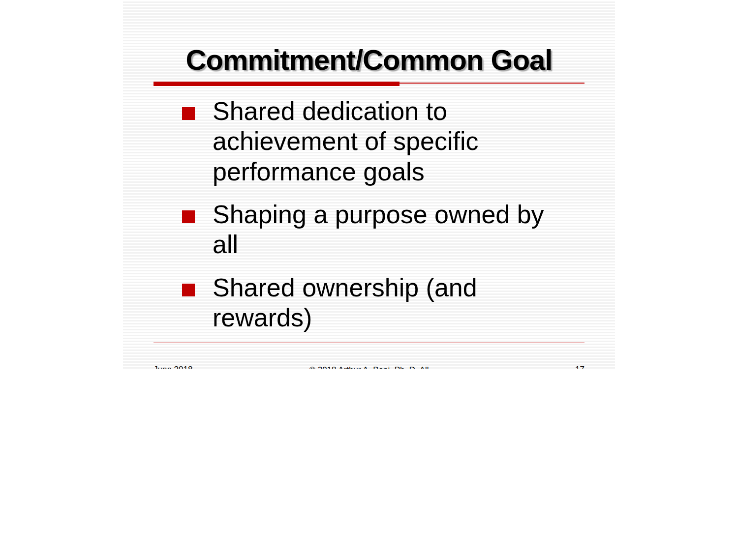Commitment/Common Goal
Shared dedication to achievement of specific performance goals
Shaping a purpose owned by all
Shared ownership (and rewards)
June 2018 © 2018 Arthur A. Boni, Ph. D. All
rights reserved. 17